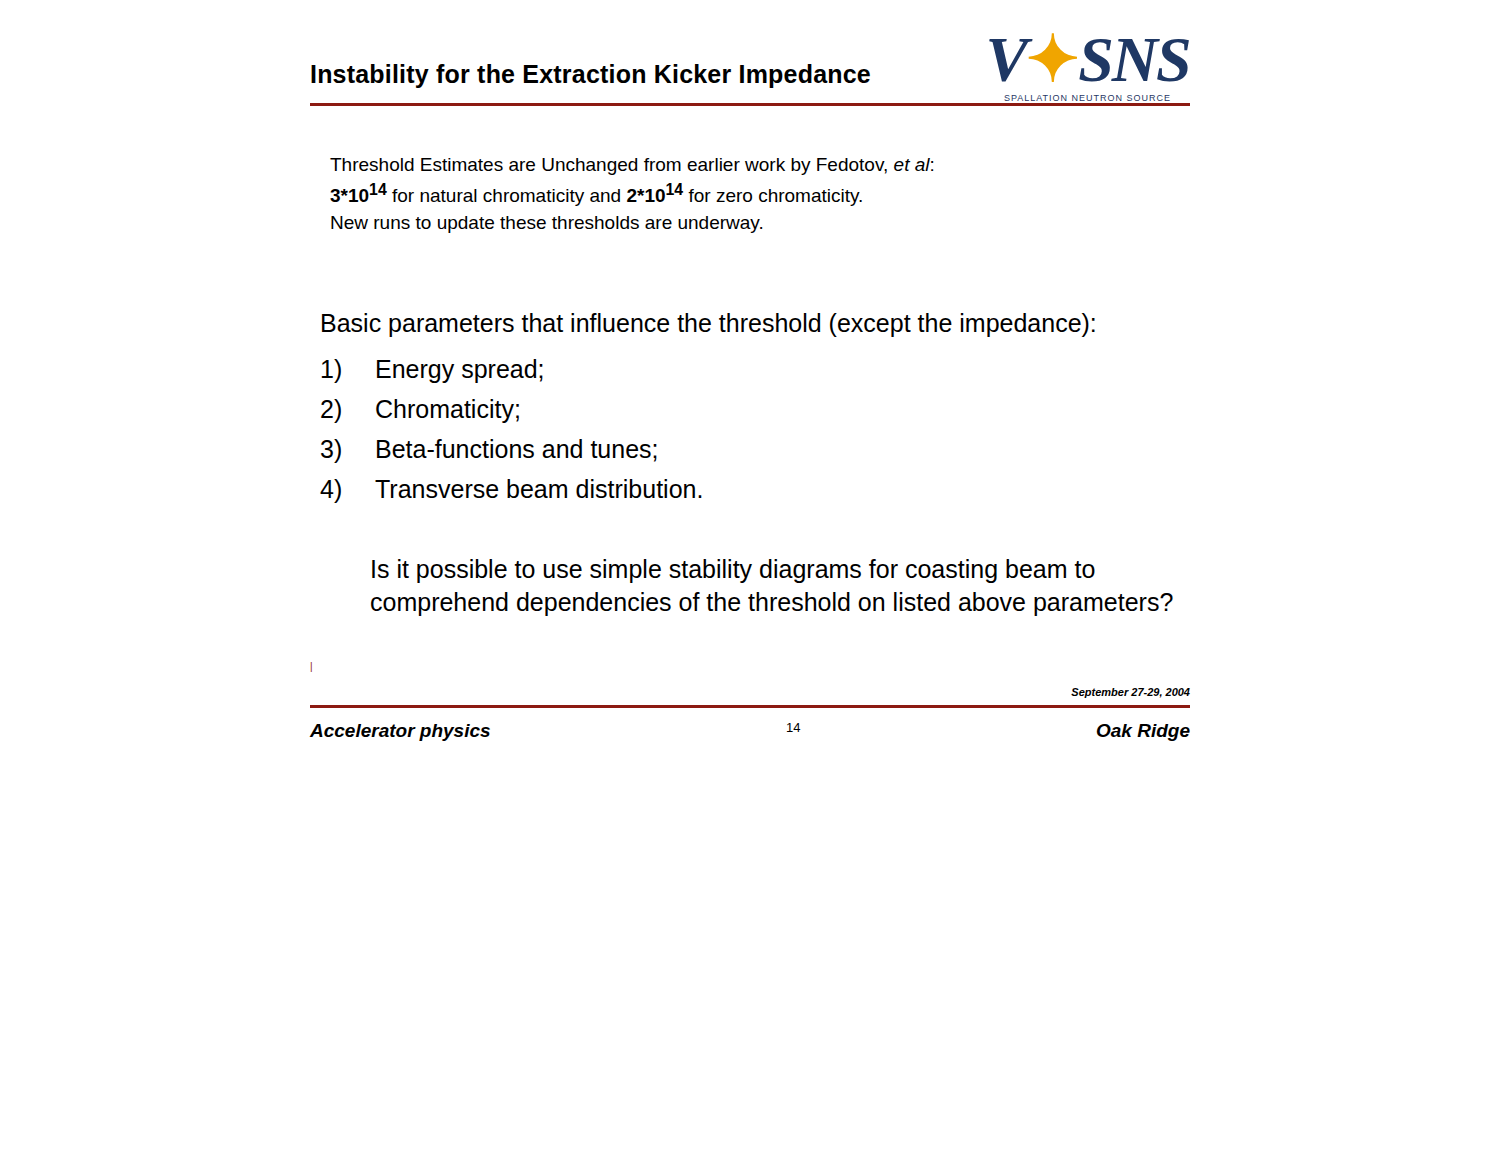V✦SNS
SPALLATION NEUTRON SOURCE
Instability for the Extraction Kicker Impedance
Threshold Estimates are Unchanged from earlier work by Fedotov, et al:
3*1014 for natural chromaticity and 2*1014 for zero chromaticity.
New runs to update these thresholds are underway.
Basic parameters that influence the threshold (except the impedance):
1) Energy spread;
2) Chromaticity;
3) Beta-functions and tunes;
4) Transverse beam distribution.
Is it possible to use simple stability diagrams for coasting beam to comprehend dependencies of the threshold on listed above parameters?
|
September 27-29, 2004
Accelerator physics Oak Ridge
14